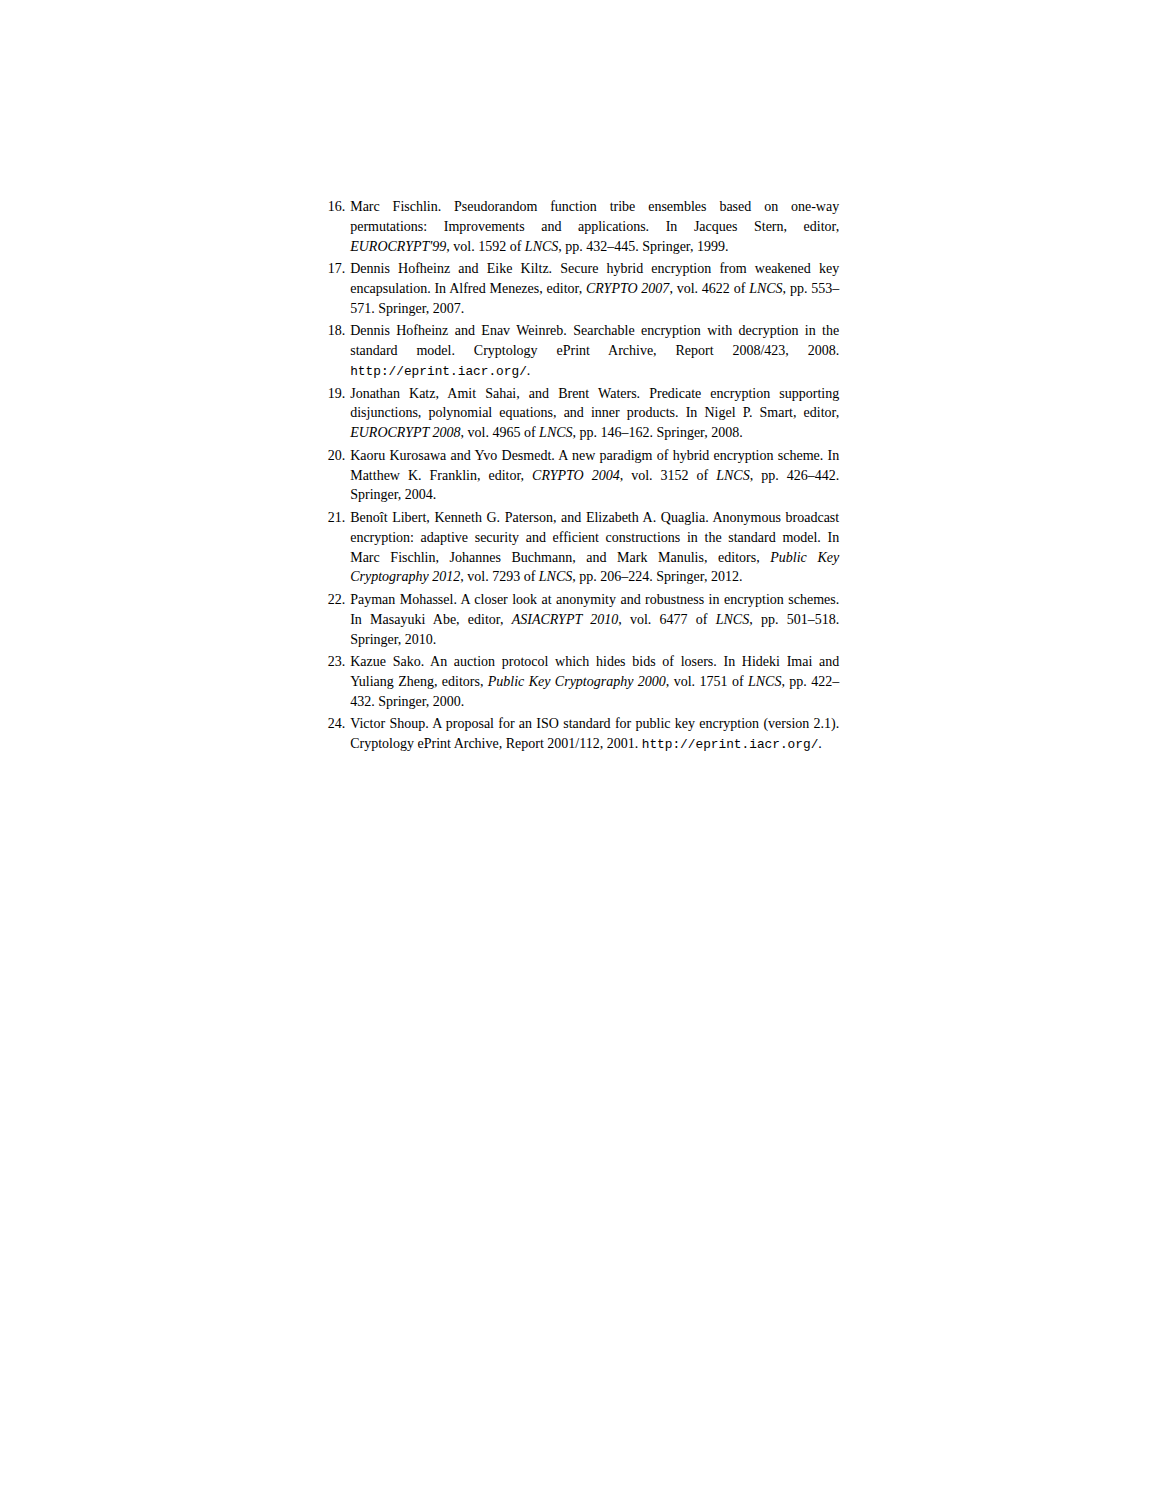16. Marc Fischlin. Pseudorandom function tribe ensembles based on one-way permutations: Improvements and applications. In Jacques Stern, editor, EUROCRYPT'99, vol. 1592 of LNCS, pp. 432–445. Springer, 1999.
17. Dennis Hofheinz and Eike Kiltz. Secure hybrid encryption from weakened key encapsulation. In Alfred Menezes, editor, CRYPTO 2007, vol. 4622 of LNCS, pp. 553–571. Springer, 2007.
18. Dennis Hofheinz and Enav Weinreb. Searchable encryption with decryption in the standard model. Cryptology ePrint Archive, Report 2008/423, 2008. http://eprint.iacr.org/.
19. Jonathan Katz, Amit Sahai, and Brent Waters. Predicate encryption supporting disjunctions, polynomial equations, and inner products. In Nigel P. Smart, editor, EUROCRYPT 2008, vol. 4965 of LNCS, pp. 146–162. Springer, 2008.
20. Kaoru Kurosawa and Yvo Desmedt. A new paradigm of hybrid encryption scheme. In Matthew K. Franklin, editor, CRYPTO 2004, vol. 3152 of LNCS, pp. 426–442. Springer, 2004.
21. Benoît Libert, Kenneth G. Paterson, and Elizabeth A. Quaglia. Anonymous broadcast encryption: adaptive security and efficient constructions in the standard model. In Marc Fischlin, Johannes Buchmann, and Mark Manulis, editors, Public Key Cryptography 2012, vol. 7293 of LNCS, pp. 206–224. Springer, 2012.
22. Payman Mohassel. A closer look at anonymity and robustness in encryption schemes. In Masayuki Abe, editor, ASIACRYPT 2010, vol. 6477 of LNCS, pp. 501–518. Springer, 2010.
23. Kazue Sako. An auction protocol which hides bids of losers. In Hideki Imai and Yuliang Zheng, editors, Public Key Cryptography 2000, vol. 1751 of LNCS, pp. 422–432. Springer, 2000.
24. Victor Shoup. A proposal for an ISO standard for public key encryption (version 2.1). Cryptology ePrint Archive, Report 2001/112, 2001. http://eprint.iacr.org/.